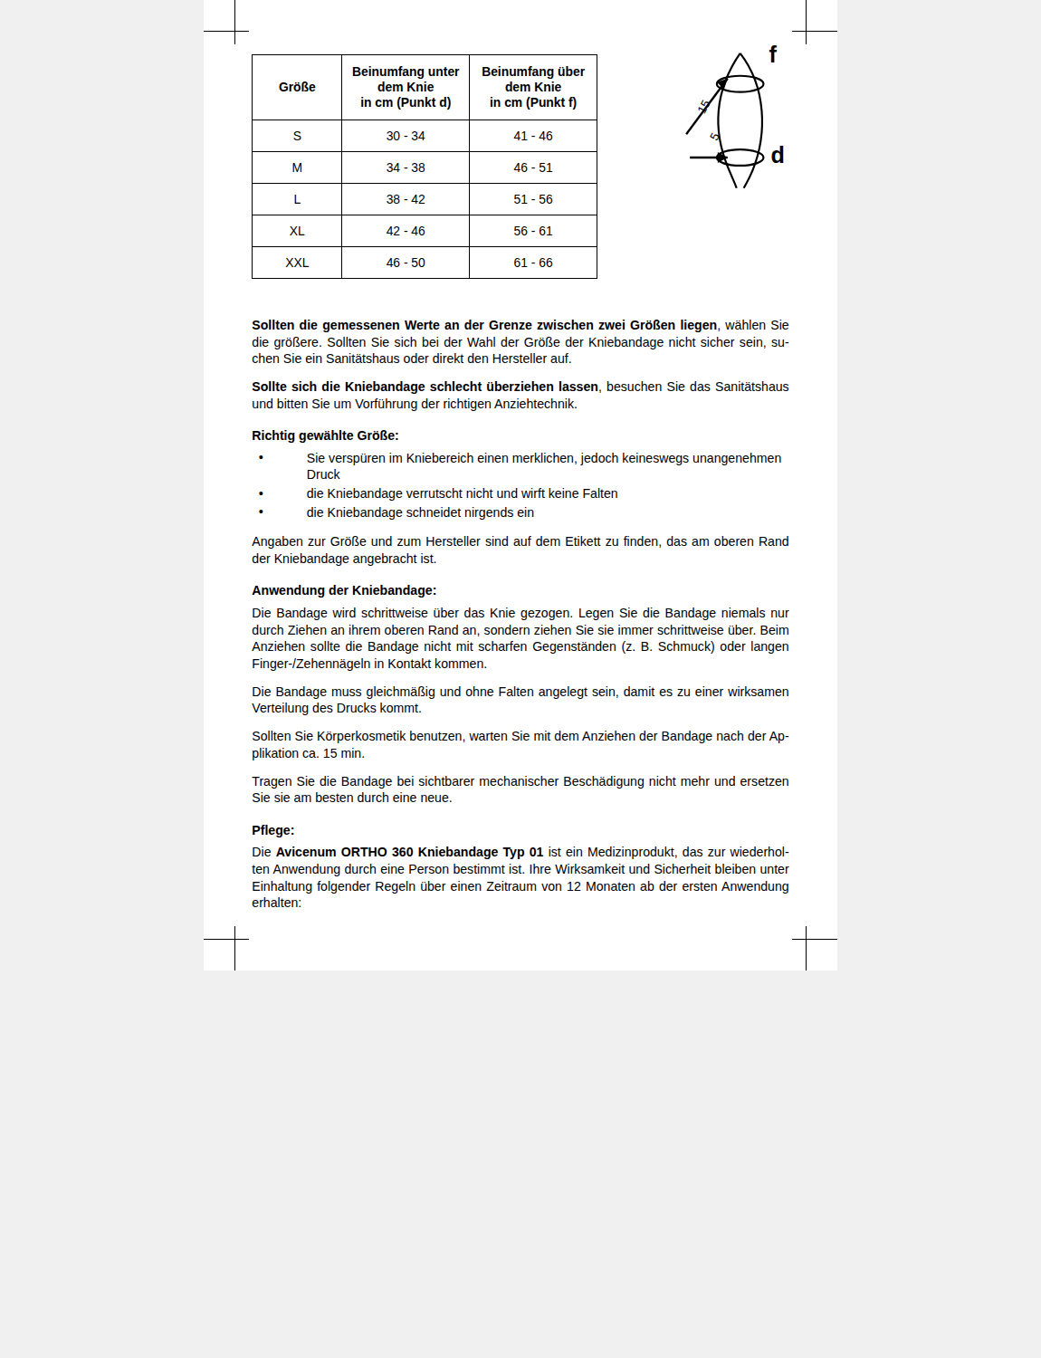| Größe | Beinumfang unter dem Knie in cm (Punkt d) | Beinumfang über dem Knie in cm (Punkt f) |
| --- | --- | --- |
| S | 30 - 34 | 41 - 46 |
| M | 34 - 38 | 46 - 51 |
| L | 38 - 42 | 51 - 56 |
| XL | 42 - 46 | 56 - 61 |
| XXL | 46 - 50 | 61 - 66 |
15 5 f d
Sollten die gemessenen Werte an der Grenze zwischen zwei Größen liegen, wählen Sie die größere. Sollten Sie sich bei der Wahl der Größe der Kniebandage nicht sicher sein, suchen Sie ein Sanitätshaus oder direkt den Hersteller auf.
Sollte sich die Kniebandage schlecht überziehen lassen, besuchen Sie das Sanitätshaus und bitten Sie um Vorführung der richtigen Anziehtechnik.
Richtig gewählte Größe:
Sie verspüren im Kniebereich einen merklichen, jedoch keineswegs unangenehmen Druck
die Kniebandage verrutscht nicht und wirft keine Falten
die Kniebandage schneidet nirgends ein
Angaben zur Größe und zum Hersteller sind auf dem Etikett zu finden, das am oberen Rand der Kniebandage angebracht ist.
Anwendung der Kniebandage:
Die Bandage wird schrittweise über das Knie gezogen. Legen Sie die Bandage niemals nur durch Ziehen an ihrem oberen Rand an, sondern ziehen Sie sie immer schrittweise über. Beim Anziehen sollte die Bandage nicht mit scharfen Gegenständen (z. B. Schmuck) oder langen Finger-/Zehennägeln in Kontakt kommen.
Die Bandage muss gleichmäßig und ohne Falten angelegt sein, damit es zu einer wirksamen Verteilung des Drucks kommt.
Sollten Sie Körperkosmetik benutzen, warten Sie mit dem Anziehen der Bandage nach der Applikation ca. 15 min.
Tragen Sie die Bandage bei sichtbarer mechanischer Beschädigung nicht mehr und ersetzen Sie sie am besten durch eine neue.
Pflege:
Die Avicenum ORTHO 360 Kniebandage Typ 01 ist ein Medizinprodukt, das zur wiederholten Anwendung durch eine Person bestimmt ist. Ihre Wirksamkeit und Sicherheit bleiben unter Einhaltung folgender Regeln über einen Zeitraum von 12 Monaten ab der ersten Anwendung erhalten: